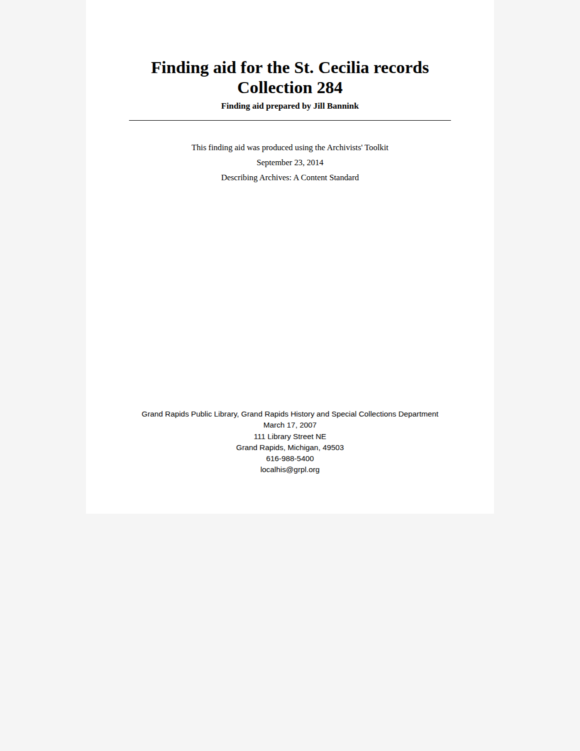Finding aid for the St. Cecilia records
Collection 284
Finding aid prepared by Jill Bannink
This finding aid was produced using the Archivists' Toolkit
September 23, 2014
Describing Archives: A Content Standard
Grand Rapids Public Library, Grand Rapids History and Special Collections Department
March 17, 2007
111 Library Street NE
Grand Rapids, Michigan, 49503
616-988-5400
localhis@grpl.org